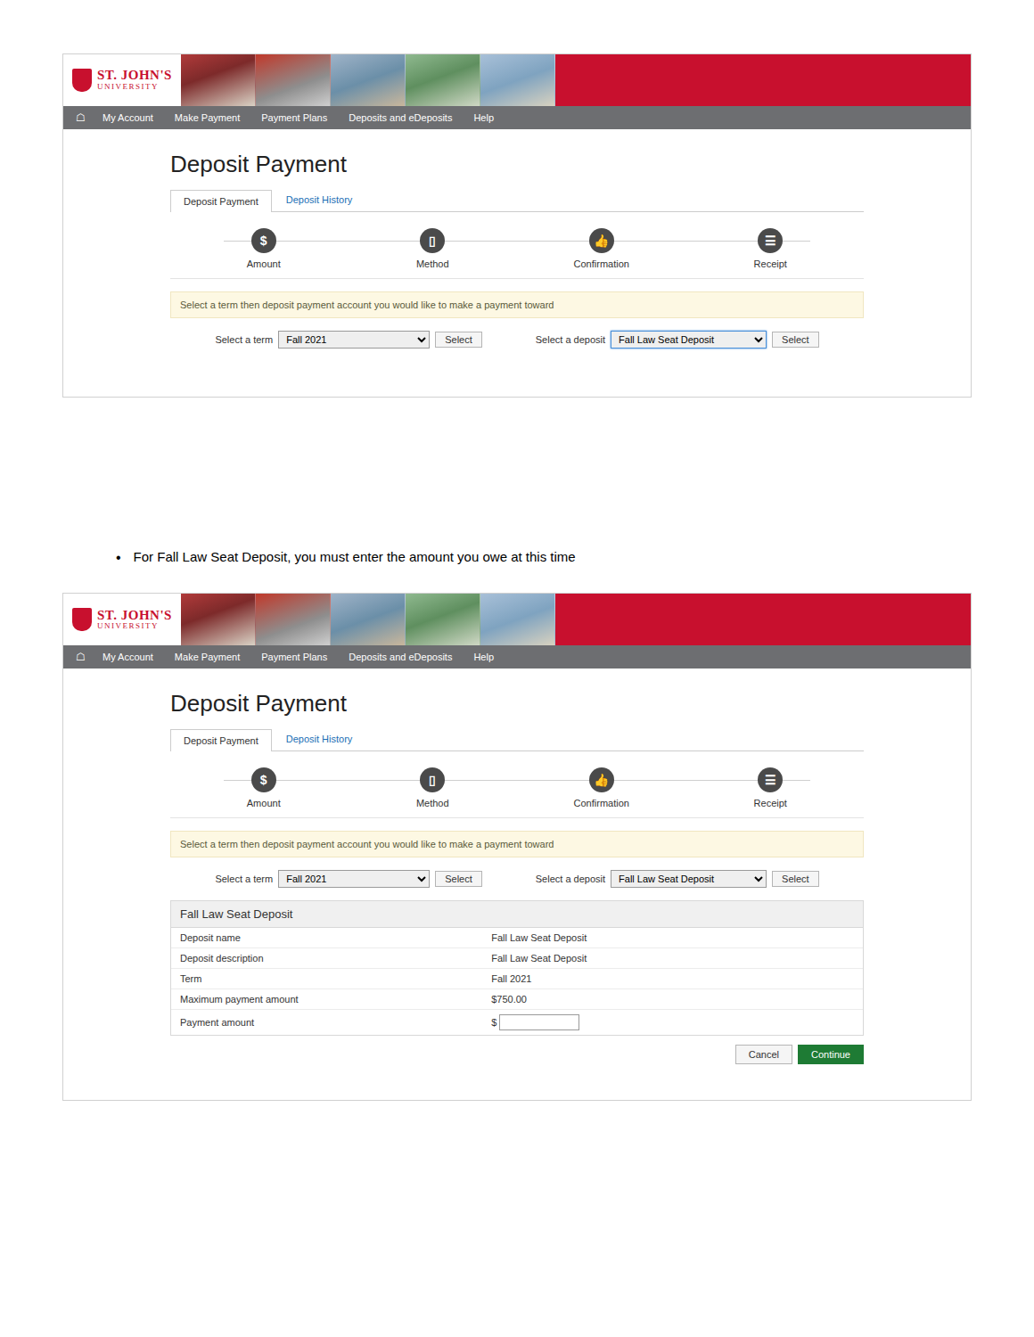ST. JOHN'S
UNIVERSITY
☖
My Account Make Payment Payment Plans Deposits and eDeposits Help
Deposit Payment
Deposit Payment
Deposit History
$
Amount
▯
Method
👍
Confirmation
☰
Receipt
Select a term then deposit payment account you would like to make a payment toward
Select a term Fall 2021 Select
Select a deposit Fall Law Seat Deposit Select
• For Fall Law Seat Deposit, you must enter the amount you owe at this time
ST. JOHN'S
UNIVERSITY
☖
My Account Make Payment Payment Plans Deposits and eDeposits Help
Deposit Payment
Deposit Payment
Deposit History
$
Amount
▯
Method
👍
Confirmation
☰
Receipt
Select a term then deposit payment account you would like to make a payment toward
Select a term Fall 2021 Select
Select a deposit Fall Law Seat Deposit Select
Fall Law Seat Deposit
| Deposit name | Fall Law Seat Deposit |
| Deposit description | Fall Law Seat Deposit |
| Term | Fall 2021 |
| Maximum payment amount | $750.00 |
| Payment amount | $ |
Cancel Continue